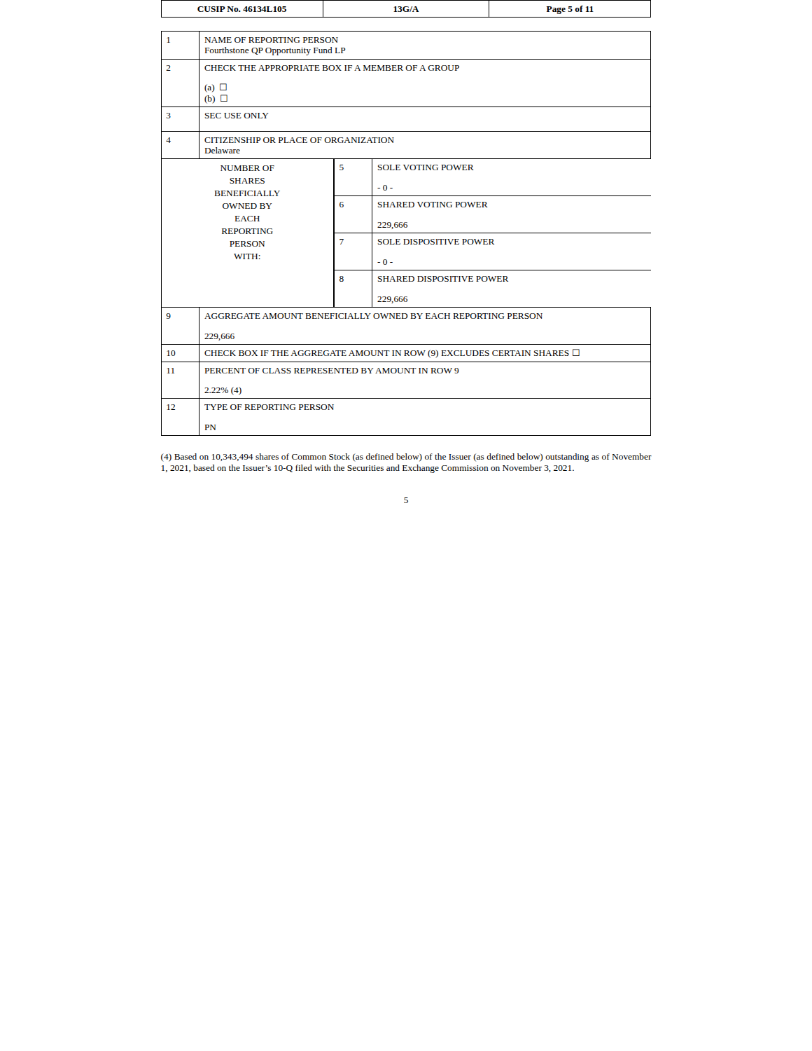| CUSIP No. 46134L105 | 13G/A | Page 5 of 11 |
| 1 | Name of Reporting Person Fourthstone QP Opportunity Fund LP |
| 2 | Check the Appropriate Box if a Member of a Group (a) ☐ (b) ☐ |
| 3 | SEC Use Only |
| 4 | Citizenship or Place of Organization Delaware |
| Number of Shares Beneficially Owned by Each Reporting Person With: | / 5 / Sole Voting Power - 0 - / / 6 / Shared Voting Power 229,666 / / 7 / Sole Dispositive Power - 0 - / / 8 / Shared Dispositive Power 229,666 / |
| 9 | Aggregate Amount Beneficially Owned by Each Reporting Person 229,666 |
| 10 | Check Box if the Aggregate Amount in Row (9) Excludes Certain Shares ☐ |
| 11 | Percent of Class Represented by Amount in Row 9 2.22% (4) |
| 12 | Type of Reporting Person PN |
(4) Based on 10,343,494 shares of Common Stock (as defined below) of the Issuer (as defined below) outstanding as of November 1, 2021, based on the Issuer’s 10-Q filed with the Securities and Exchange Commission on November 3, 2021.
5